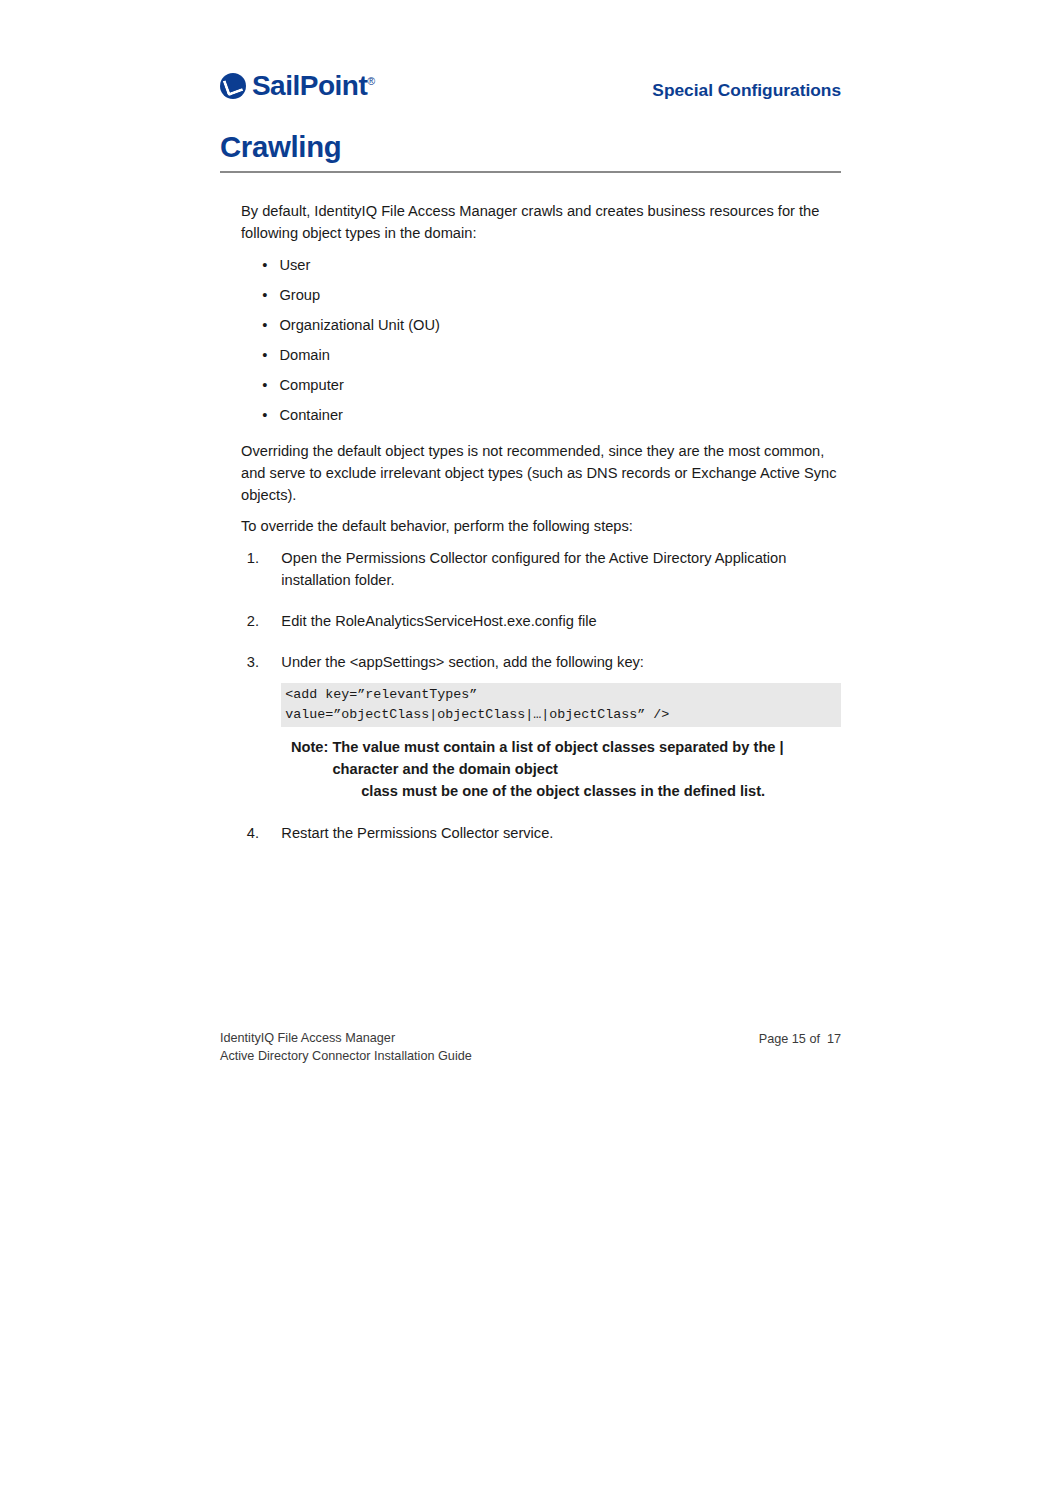SailPoint®
Special Configurations
Crawling
By default, IdentityIQ File Access Manager crawls and creates business resources for the following object types in the domain:
User
Group
Organizational Unit (OU)
Domain
Computer
Container
Overriding the default object types is not recommended, since they are the most common, and serve to exclude irrelevant object types (such as DNS records or Exchange Active Sync objects).
To override the default behavior, perform the following steps:
Open the Permissions Collector configured for the Active Directory Application installation folder.
Edit the RoleAnalyticsServiceHost.exe.config file
Under the <appSettings> section, add the following key: <add key=”relevantTypes” value=”objectClass|objectClass|…|objectClass” />
Note: The value must contain a list of object classes separated by the | character and the domain objectclass must be one of the object classes in the defined list.
Restart the Permissions Collector service.
IdentityIQ File Access Manager
Active Directory Connector Installation Guide
Page 15 of 17